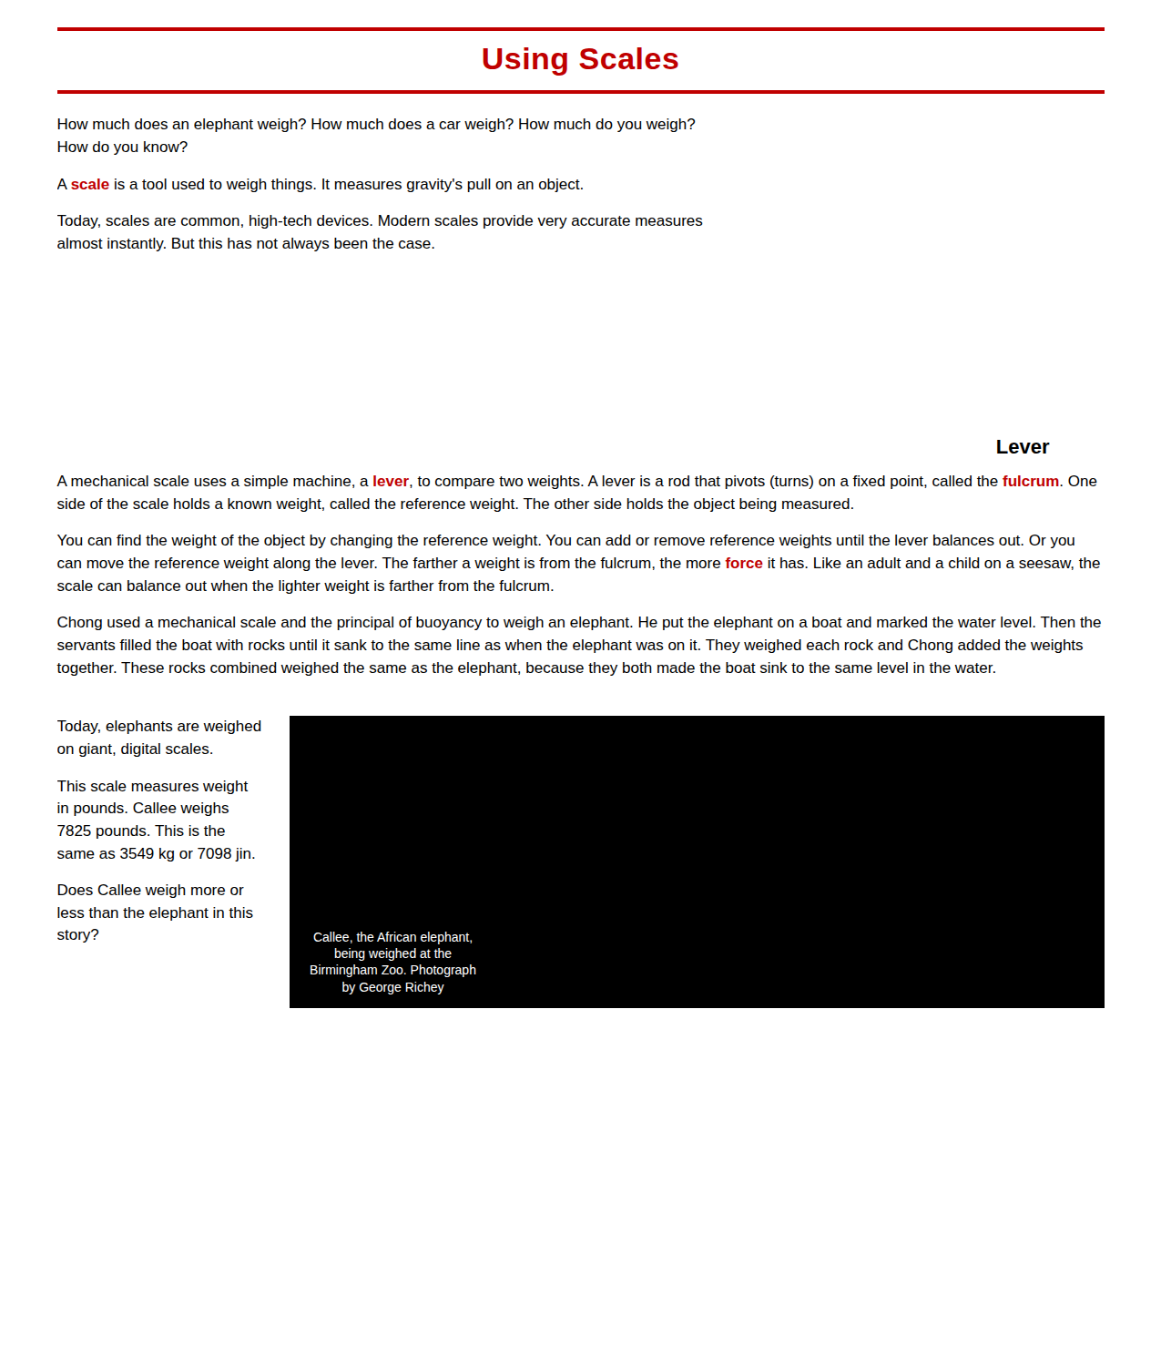Using Scales
Lever
How much does an elephant weigh? How much does a car weigh? How much do you weigh? How do you know?
A scale is a tool used to weigh things. It measures gravity's pull on an object.
Today, scales are common, high-tech devices. Modern scales provide very accurate measures almost instantly. But this has not always been the case.
A mechanical scale uses a simple machine, a lever, to compare two weights. A lever is a rod that pivots (turns) on a fixed point, called the fulcrum. One side of the scale holds a known weight, called the reference weight. The other side holds the object being measured.
You can find the weight of the object by changing the reference weight. You can add or remove reference weights until the lever balances out. Or you can move the reference weight along the lever. The farther a weight is from the fulcrum, the more force it has. Like an adult and a child on a seesaw, the scale can balance out when the lighter weight is farther from the fulcrum.
Chong used a mechanical scale and the principal of buoyancy to weigh an elephant. He put the elephant on a boat and marked the water level. Then the servants filled the boat with rocks until it sank to the same line as when the elephant was on it. They weighed each rock and Chong added the weights together. These rocks combined weighed the same as the elephant, because they both made the boat sink to the same level in the water.
Today, elephants are weighed on giant, digital scales.
This scale measures weight in pounds. Callee weighs 7825 pounds. This is the same as 3549 kg or 7098 jin.
Does Callee weigh more or less than the elephant in this story?
Callee, the African elephant, being weighed at the Birmingham Zoo. Photograph by George Richey